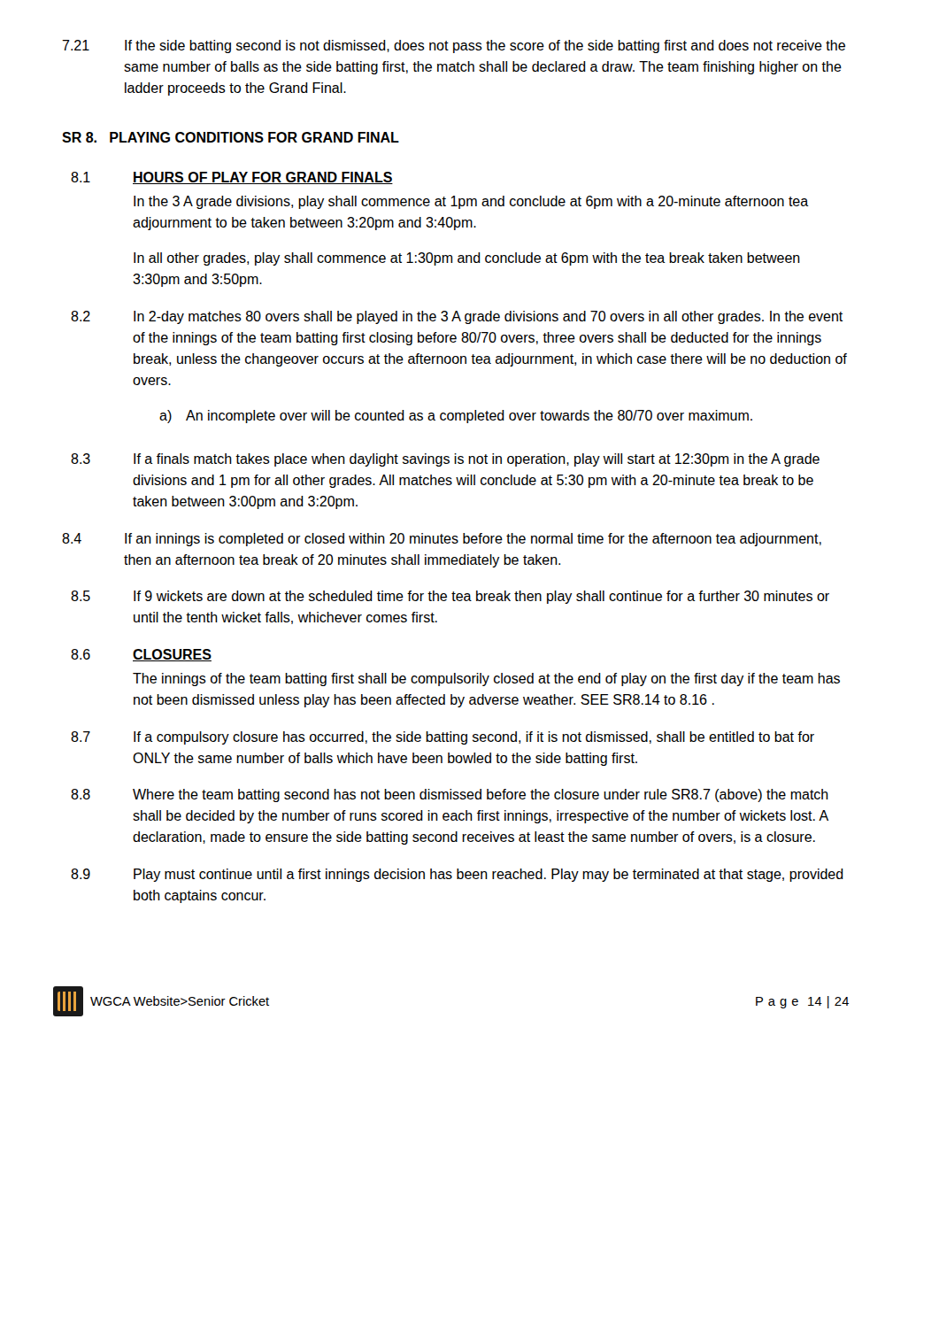7.21
If the side batting second is not dismissed, does not pass the score of the side batting first and does not receive the same number of balls as the side batting first, the match shall be declared a draw. The team finishing higher on the ladder proceeds to the Grand Final.
SR 8. PLAYING CONDITIONS FOR GRAND FINAL
8.1
HOURS OF PLAY FOR GRAND FINALS
In the 3 A grade divisions, play shall commence at 1pm and conclude at 6pm with a 20-minute afternoon tea adjournment to be taken between 3:20pm and 3:40pm.
In all other grades, play shall commence at 1:30pm and conclude at 6pm with the tea break taken between 3:30pm and 3:50pm.
8.2
In 2-day matches 80 overs shall be played in the 3 A grade divisions and 70 overs in all other grades. In the event of the innings of the team batting first closing before 80/70 overs, three overs shall be deducted for the innings break, unless the changeover occurs at the afternoon tea adjournment, in which case there will be no deduction of overs.
a) An incomplete over will be counted as a completed over towards the 80/70 over maximum.
8.3
If a finals match takes place when daylight savings is not in operation, play will start at 12:30pm in the A grade divisions and 1 pm for all other grades. All matches will conclude at 5:30 pm with a 20-minute tea break to be taken between 3:00pm and 3:20pm.
8.4
If an innings is completed or closed within 20 minutes before the normal time for the afternoon tea adjournment, then an afternoon tea break of 20 minutes shall immediately be taken.
8.5
If 9 wickets are down at the scheduled time for the tea break then play shall continue for a further 30 minutes or until the tenth wicket falls, whichever comes first.
8.6
CLOSURES
The innings of the team batting first shall be compulsorily closed at the end of play on the first day if the team has not been dismissed unless play has been affected by adverse weather. SEE SR8.14 to 8.16 .
8.7
If a compulsory closure has occurred, the side batting second, if it is not dismissed, shall be entitled to bat for ONLY the same number of balls which have been bowled to the side batting first.
8.8
Where the team batting second has not been dismissed before the closure under rule SR8.7 (above) the match shall be decided by the number of runs scored in each first innings, irrespective of the number of wickets lost. A declaration, made to ensure the side batting second receives at least the same number of overs, is a closure.
8.9
Play must continue until a first innings decision has been reached. Play may be terminated at that stage, provided both captains concur.
WGCA Website>Senior Cricket
P a g e 14 | 24